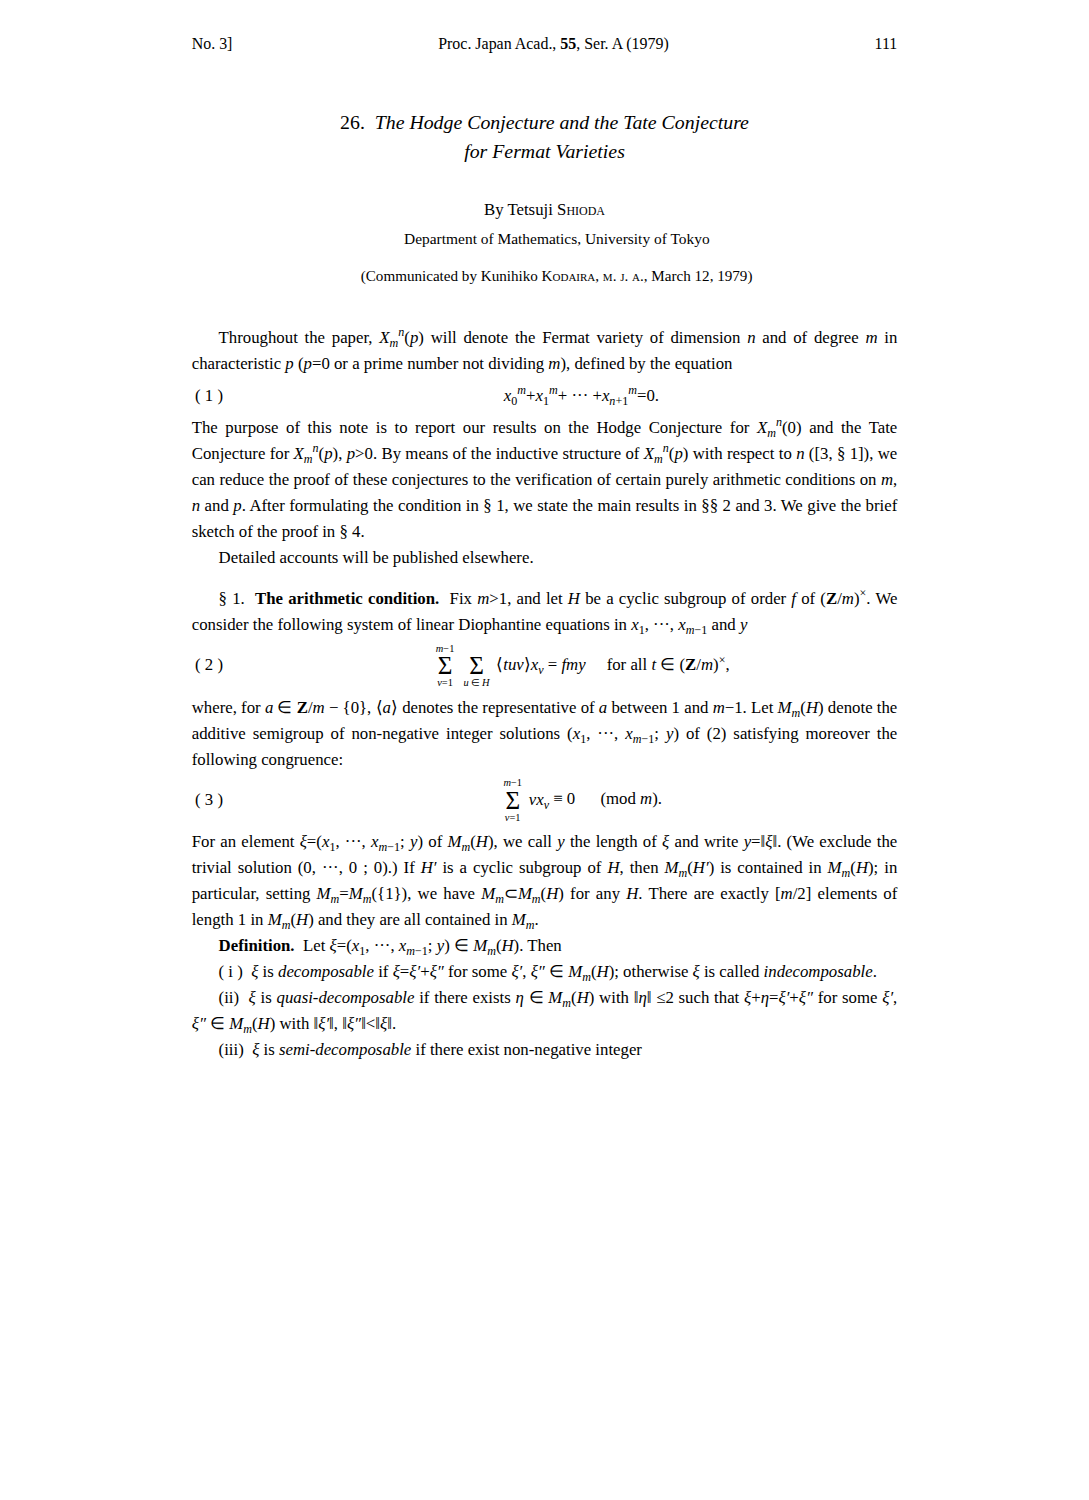No. 3]
Proc. Japan Acad., 55, Ser. A (1979)
111
26. The Hodge Conjecture and the Tate Conjecture
for Fermat Varieties
By Tetsuji Shioda
Department of Mathematics, University of Tokyo
(Communicated by Kunihiko Kodaira, m. j. a., March 12, 1979)
Throughout the paper, Xmn(p) will denote the Fermat variety of dimension n and of degree m in characteristic p (p=0 or a prime number not dividing m), defined by the equation
( 1 )
x0m+x1m+ ··· +xn+1m=0.
The purpose of this note is to report our results on the Hodge Conjecture for Xmn(0) and the Tate Conjecture for Xmn(p), p>0. By means of the inductive structure of Xmn(p) with respect to n ([3, § 1]), we can reduce the proof of these conjectures to the verification of certain purely arithmetic conditions on m, n and p. After formulating the condition in § 1, we state the main results in §§ 2 and 3. We give the brief sketch of the proof in § 4.
Detailed accounts will be published elsewhere.
§ 1. The arithmetic condition. Fix m>1, and let H be a cyclic subgroup of order f of (Z/m)×. We consider the following system of linear Diophantine equations in x1, ···, xm−1 and y
( 2 )
m−1 Σν=1 Σu ∈ H ⟨tuν⟩xν = fmy for all t ∈ (Z/m)×,
where, for a ∈ Z/m − {0}, ⟨a⟩ denotes the representative of a between 1 and m−1. Let Mm(H) denote the additive semigroup of non-negative integer solutions (x1, ···, xm−1; y) of (2) satisfying moreover the following congruence:
( 3 )
m−1 Σν=1 νxν ≡ 0 (mod m).
For an element ξ=(x1, ···, xm−1; y) of Mm(H), we call y the length of ξ and write y=‖ξ‖. (We exclude the trivial solution (0, ···, 0 ; 0).) If H′ is a cyclic subgroup of H, then Mm(H′) is contained in Mm(H); in particular, setting Mm=Mm({1}), we have Mm⊂Mm(H) for any H. There are exactly [m/2] elements of length 1 in Mm(H) and they are all contained in Mm.
Definition. Let ξ=(x1, ···, xm−1; y) ∈ Mm(H). Then
( i ) ξ is decomposable if ξ=ξ′+ξ″ for some ξ′, ξ″ ∈ Mm(H); otherwise ξ is called indecomposable.
(ii) ξ is quasi-decomposable if there exists η ∈ Mm(H) with ‖η‖ ≤2 such that ξ+η=ξ′+ξ″ for some ξ′, ξ″ ∈ Mm(H) with ‖ξ′‖, ‖ξ″‖<‖ξ‖.
(iii) ξ is semi-decomposable if there exist non-negative integer